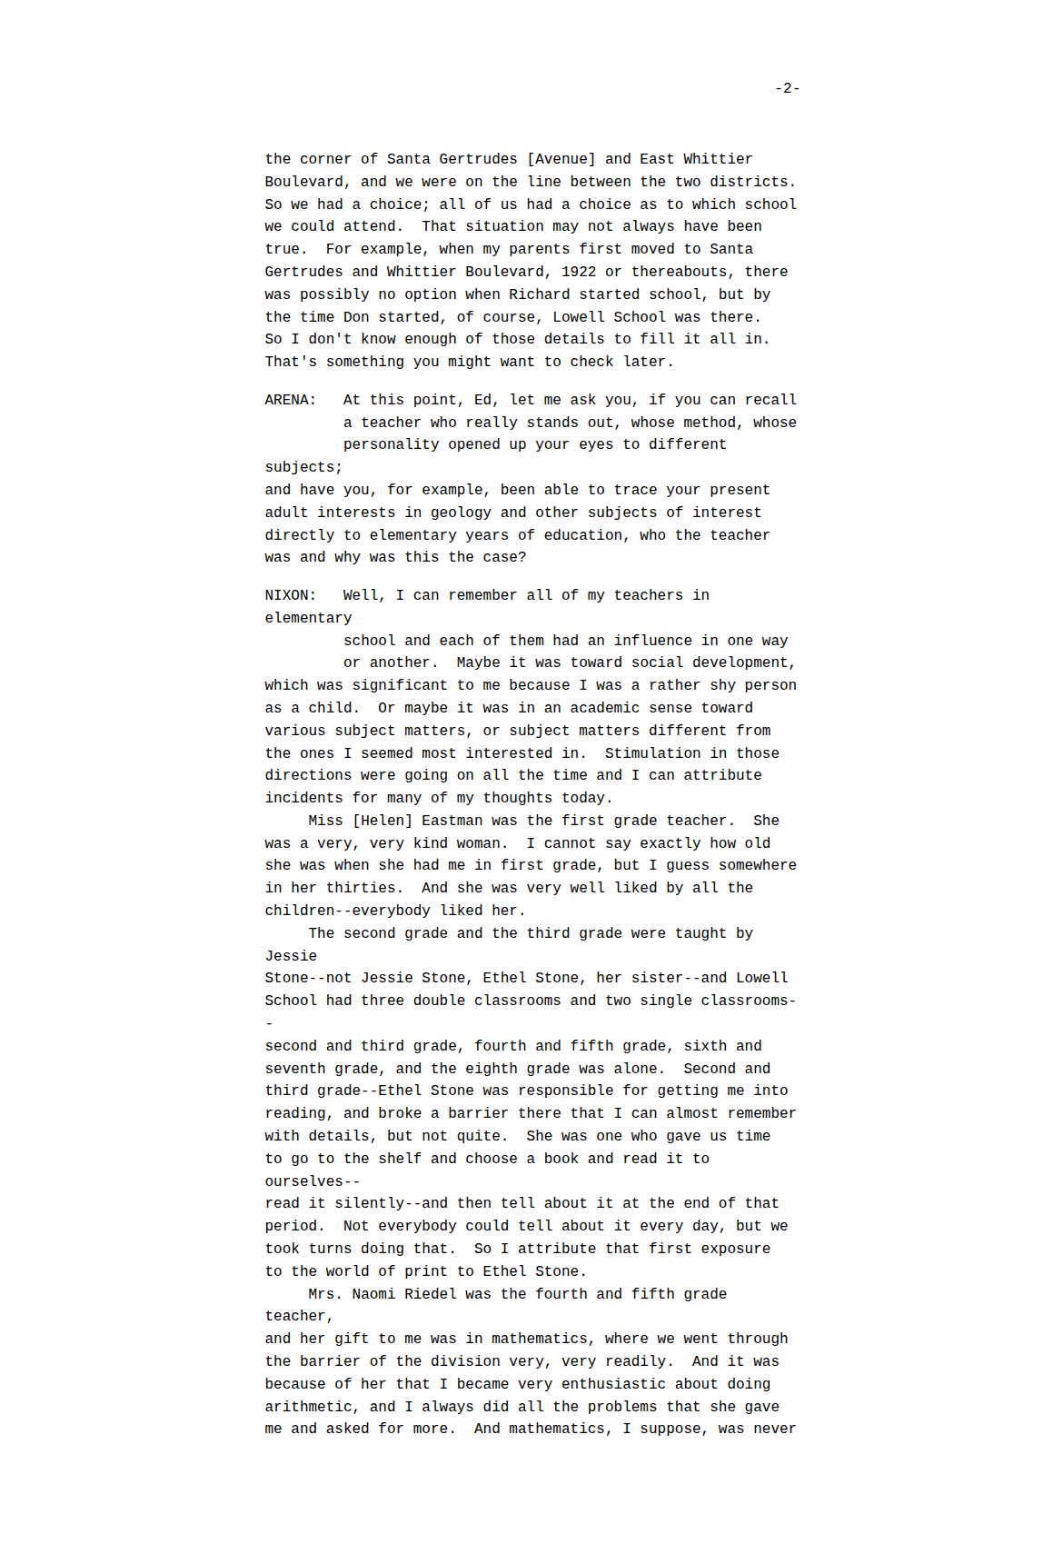-2-
the corner of Santa Gertrudes [Avenue] and East Whittier Boulevard, and we were on the line between the two districts. So we had a choice; all of us had a choice as to which school we could attend. That situation may not always have been true. For example, when my parents first moved to Santa Gertrudes and Whittier Boulevard, 1922 or thereabouts, there was possibly no option when Richard started school, but by the time Don started, of course, Lowell School was there. So I don't know enough of those details to fill it all in. That's something you might want to check later.
ARENA: At this point, Ed, let me ask you, if you can recall a teacher who really stands out, whose method, whose personality opened up your eyes to different subjects; and have you, for example, been able to trace your present adult interests in geology and other subjects of interest directly to elementary years of education, who the teacher was and why was this the case?
NIXON: Well, I can remember all of my teachers in elementary school and each of them had an influence in one way or another. Maybe it was toward social development, which was significant to me because I was a rather shy person as a child. Or maybe it was in an academic sense toward various subject matters, or subject matters different from the ones I seemed most interested in. Stimulation in those directions were going on all the time and I can attribute incidents for many of my thoughts today. Miss [Helen] Eastman was the first grade teacher. She was a very, very kind woman. I cannot say exactly how old she was when she had me in first grade, but I guess somewhere in her thirties. And she was very well liked by all the children--everybody liked her. The second grade and the third grade were taught by Jessie Stone--not Jessie Stone, Ethel Stone, her sister--and Lowell School had three double classrooms and two single classrooms-- second and third grade, fourth and fifth grade, sixth and seventh grade, and the eighth grade was alone. Second and third grade--Ethel Stone was responsible for getting me into reading, and broke a barrier there that I can almost remember with details, but not quite. She was one who gave us time to go to the shelf and choose a book and read it to ourselves-- read it silently--and then tell about it at the end of that period. Not everybody could tell about it every day, but we took turns doing that. So I attribute that first exposure to the world of print to Ethel Stone. Mrs. Naomi Riedel was the fourth and fifth grade teacher, and her gift to me was in mathematics, where we went through the barrier of the division very, very readily. And it was because of her that I became very enthusiastic about doing arithmetic, and I always did all the problems that she gave me and asked for more. And mathematics, I suppose, was never